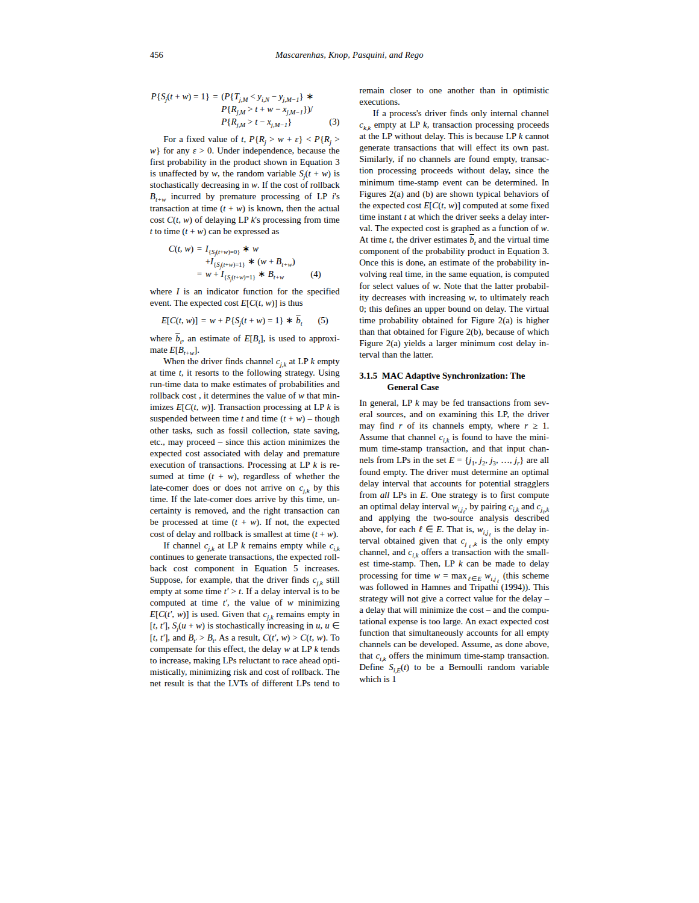456
Mascarenhas, Knop, Pasquini, and Rego
| P { S j ( t + w ) = 1} | = | ( P { T j,M < y i,N − y j,M−1 } ∗ | |
| | | P { R j,M > t + w − x j,M−1 })/ | |
| | | P { R j,M > t − x j,M−1 } | (3) |
For a fixed value of t, P{Rj > w + ε} < P{Rj > w} for any ε > 0. Under independence, because the first probability in the product shown in Equation 3 is unaffected by w, the random variable Sj(t + w) is stochastically decreasing in w. If the cost of rollback Bt+w incurred by premature processing of LP i's transaction at time (t + w) is known, then the actual cost C(t, w) of delaying LP k's processing from time t to time (t + w) can be expressed as
| C ( t , w ) | = | I { S j ( t + w )=0} ∗ w | |
| | | + I { S j ( t + w )=1} ∗ ( w + B t+w ) | |
| | = | w + I { S j ( t + w )=1} ∗ B t+w | (4) |
where I is an indicator function for the specified event. The expected cost E[C(t, w)] is thus
| E [ C ( t , w )] | = | w + P { S j ( t + w ) = 1} ∗ b t | (5) |
where bt, an estimate of E[Bt], is used to approximate E[Bt+w].
When the driver finds channel cj,k at LP k empty at time t, it resorts to the following strategy. Using run-time data to make estimates of probabilities and rollback cost , it determines the value of w that minimizes E[C(t, w)]. Transaction processing at LP k is suspended between time t and time (t + w) – though other tasks, such as fossil collection, state saving, etc., may proceed – since this action minimizes the expected cost associated with delay and premature execution of transactions. Processing at LP k is resumed at time (t + w), regardless of whether the late-comer does or does not arrive on cj,k by this time. If the late-comer does arrive by this time, uncertainty is removed, and the right transaction can be processed at time (t + w). If not, the expected cost of delay and rollback is smallest at time (t + w).
If channel cj,k at LP k remains empty while ci,k continues to generate transactions, the expected rollback cost component in Equation 5 increases. Suppose, for example, that the driver finds cj,k still empty at some time t′ > t. If a delay interval is to be computed at time t′, the value of w minimizing E[C(t′, w)] is used. Given that cj,k remains empty in [t, t′], Sj(u + w) is stochastically increasing in u, u ∈ [t, t′], and Bt′ > Bt. As a result, C(t′, w) > C(t, w). To compensate for this effect, the delay w at LP k tends to increase, making LPs reluctant to race ahead optimistically, minimizing risk and cost of rollback. The net result is that the LVTs of different LPs tend to remain closer to one another than in optimistic executions.
If a process's driver finds only internal channel ck,k empty at LP k, transaction processing proceeds at the LP without delay. This is because LP k cannot generate transactions that will effect its own past. Similarly, if no channels are found empty, transaction processing proceeds without delay, since the minimum time-stamp event can be determined. In Figures 2(a) and (b) are shown typical behaviors of the expected cost E[C(t, w)] computed at some fixed time instant t at which the driver seeks a delay interval. The expected cost is graphed as a function of w. At time t, the driver estimates bt and the virtual time component of the probability product in Equation 3. Once this is done, an estimate of the probability involving real time, in the same equation, is computed for select values of w. Note that the latter probability decreases with increasing w, to ultimately reach 0; this defines an upper bound on delay. The virtual time probability obtained for Figure 2(a) is higher than that obtained for Figure 2(b), because of which Figure 2(a) yields a larger minimum cost delay interval than the latter.
3.1.5 MAC Adaptive Synchronization: The General Case
In general, LP k may be fed transactions from several sources, and on examining this LP, the driver may find r of its channels empty, where r ≥ 1. Assume that channel ci,k is found to have the minimum time-stamp transaction, and that input channels from LPs in the set E = {j1, j2, j3, …, jr} are all found empty. The driver must determine an optimal delay interval that accounts for potential stragglers from all LPs in E. One strategy is to first compute an optimal delay interval wi,jℓ, by pairing ci,k and cjℓ,k and applying the two-source analysis described above, for each ℓ ∈ E. That is, wi,jℓ is the delay interval obtained given that cjℓ,k is the only empty channel, and ci,k offers a transaction with the smallest time-stamp. Then, LP k can be made to delay processing for time w = maxℓ∈E wi,jℓ (this scheme was followed in Hamnes and Tripathi (1994)). This strategy will not give a correct value for the delay – a delay that will minimize the cost – and the computational expense is too large. An exact expected cost function that simultaneously accounts for all empty channels can be developed. Assume, as done above, that ci,k offers the minimum time-stamp transaction. Define Si,E(t) to be a Bernoulli random variable which is 1